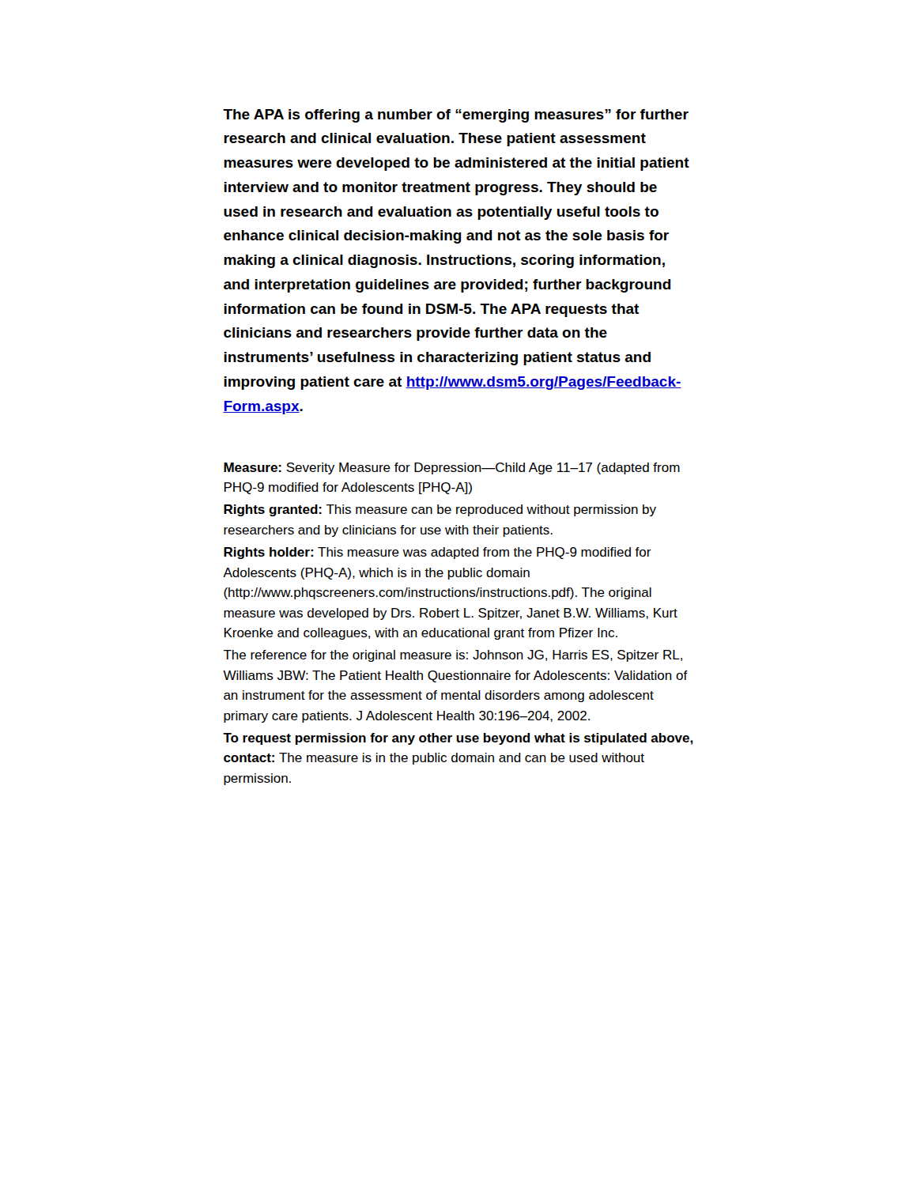The APA is offering a number of “emerging measures” for further research and clinical evaluation. These patient assessment measures were developed to be administered at the initial patient interview and to monitor treatment progress. They should be used in research and evaluation as potentially useful tools to enhance clinical decision-making and not as the sole basis for making a clinical diagnosis. Instructions, scoring information, and interpretation guidelines are provided; further background information can be found in DSM-5. The APA requests that clinicians and researchers provide further data on the instruments’ usefulness in characterizing patient status and improving patient care at http://www.dsm5.org/Pages/Feedback-Form.aspx.
Measure: Severity Measure for Depression—Child Age 11–17 (adapted from PHQ-9 modified for Adolescents [PHQ-A])
Rights granted: This measure can be reproduced without permission by researchers and by clinicians for use with their patients.
Rights holder: This measure was adapted from the PHQ-9 modified for Adolescents (PHQ-A), which is in the public domain (http://www.phqscreeners.com/instructions/instructions.pdf). The original measure was developed by Drs. Robert L. Spitzer, Janet B.W. Williams, Kurt Kroenke and colleagues, with an educational grant from Pfizer Inc.
The reference for the original measure is: Johnson JG, Harris ES, Spitzer RL, Williams JBW: The Patient Health Questionnaire for Adolescents: Validation of an instrument for the assessment of mental disorders among adolescent primary care patients. J Adolescent Health 30:196–204, 2002.
To request permission for any other use beyond what is stipulated above, contact: The measure is in the public domain and can be used without permission.